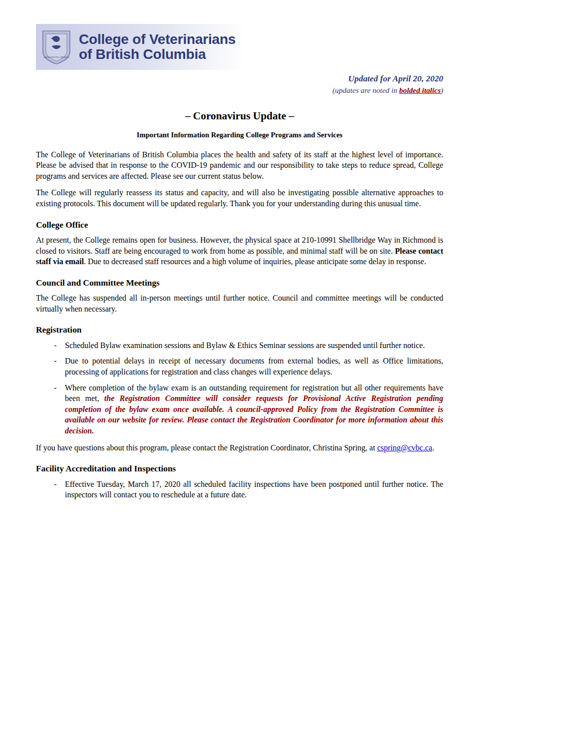CONJUNCTIS VIRIBUS
College of Veterinarians
of British Columbia
Updated for April 20, 2020
(updates are noted in bolded italics)
– Coronavirus Update –
Important Information Regarding College Programs and Services
The College of Veterinarians of British Columbia places the health and safety of its staff at the highest level of importance. Please be advised that in response to the COVID-19 pandemic and our responsibility to take steps to reduce spread, College programs and services are affected. Please see our current status below.
The College will regularly reassess its status and capacity, and will also be investigating possible alternative approaches to existing protocols. This document will be updated regularly. Thank you for your understanding during this unusual time.
College Office
At present, the College remains open for business. However, the physical space at 210-10991 Shellbridge Way in Richmond is closed to visitors. Staff are being encouraged to work from home as possible, and minimal staff will be on site. Please contact staff via email. Due to decreased staff resources and a high volume of inquiries, please anticipate some delay in response.
Council and Committee Meetings
The College has suspended all in-person meetings until further notice. Council and committee meetings will be conducted virtually when necessary.
Registration
Scheduled Bylaw examination sessions and Bylaw & Ethics Seminar sessions are suspended until further notice.
Due to potential delays in receipt of necessary documents from external bodies, as well as Office limitations, processing of applications for registration and class changes will experience delays.
Where completion of the bylaw exam is an outstanding requirement for registration but all other requirements have been met, the Registration Committee will consider requests for Provisional Active Registration pending completion of the bylaw exam once available. A council-approved Policy from the Registration Committee is available on our website for review. Please contact the Registration Coordinator for more information about this decision.
If you have questions about this program, please contact the Registration Coordinator, Christina Spring, at cspring@cvbc.ca.
Facility Accreditation and Inspections
Effective Tuesday, March 17, 2020 all scheduled facility inspections have been postponed until further notice. The inspectors will contact you to reschedule at a future date.